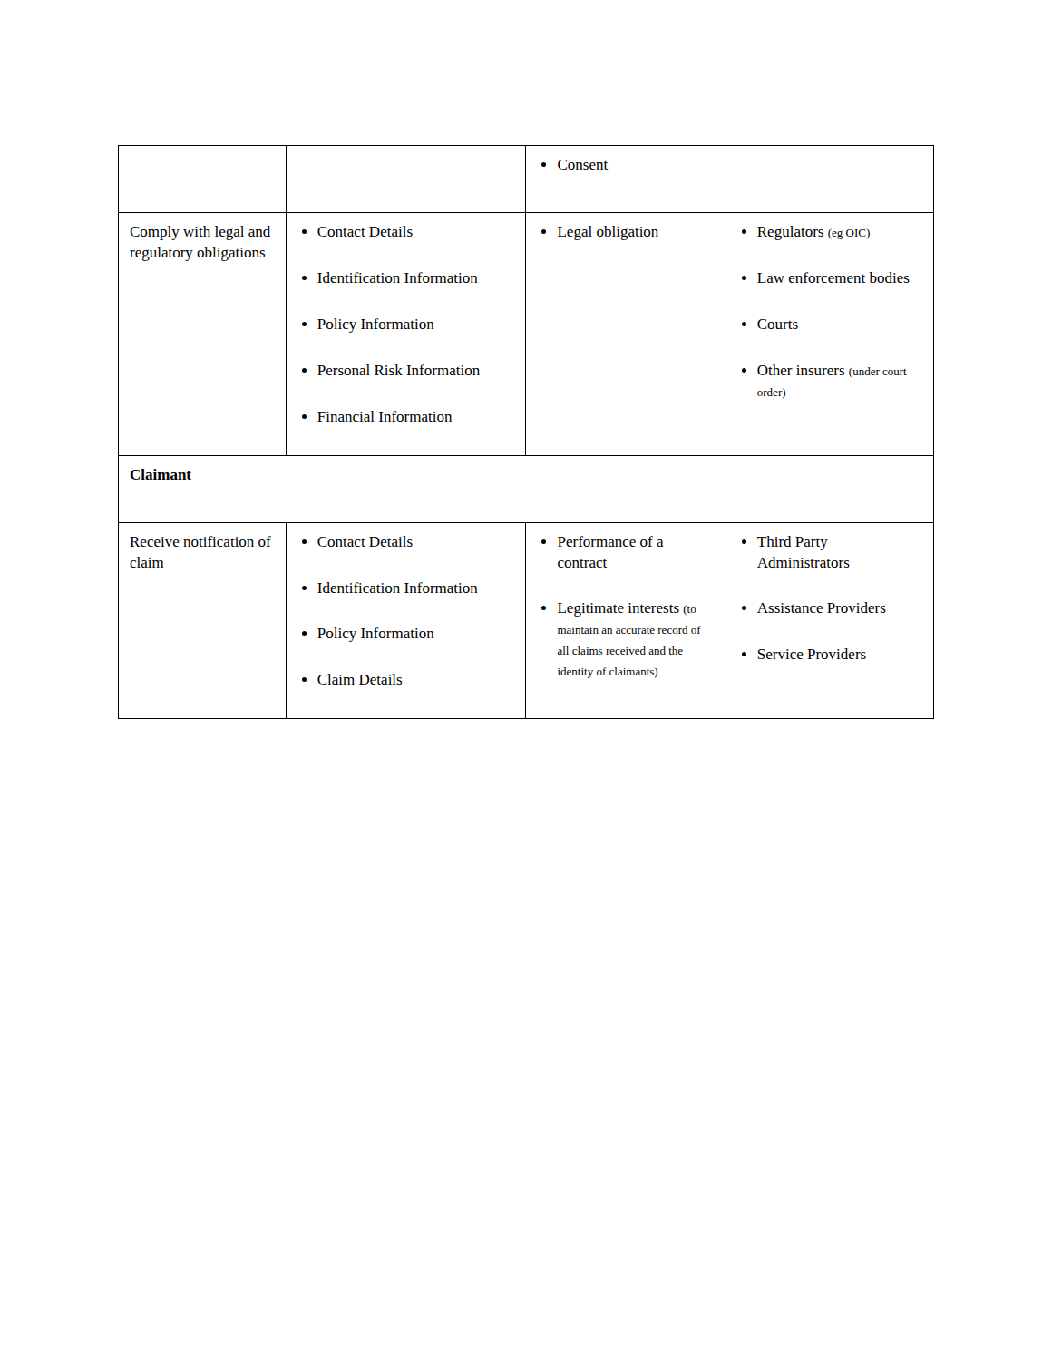| | | Consent | |
| Comply with legal and regulatory obligations | Contact Details Identification Information Policy Information Personal Risk Information Financial Information | Legal obligation | Regulators (eg OIC) Law enforcement bodies Courts Other insurers (under court order) |
| Claimant |
| Receive notification of claim | Contact Details Identification Information Policy Information Claim Details | Performance of a contract Legitimate interests (to maintain an accurate record of all claims received and the identity of claimants) | Third Party Administrators Assistance Providers Service Providers |